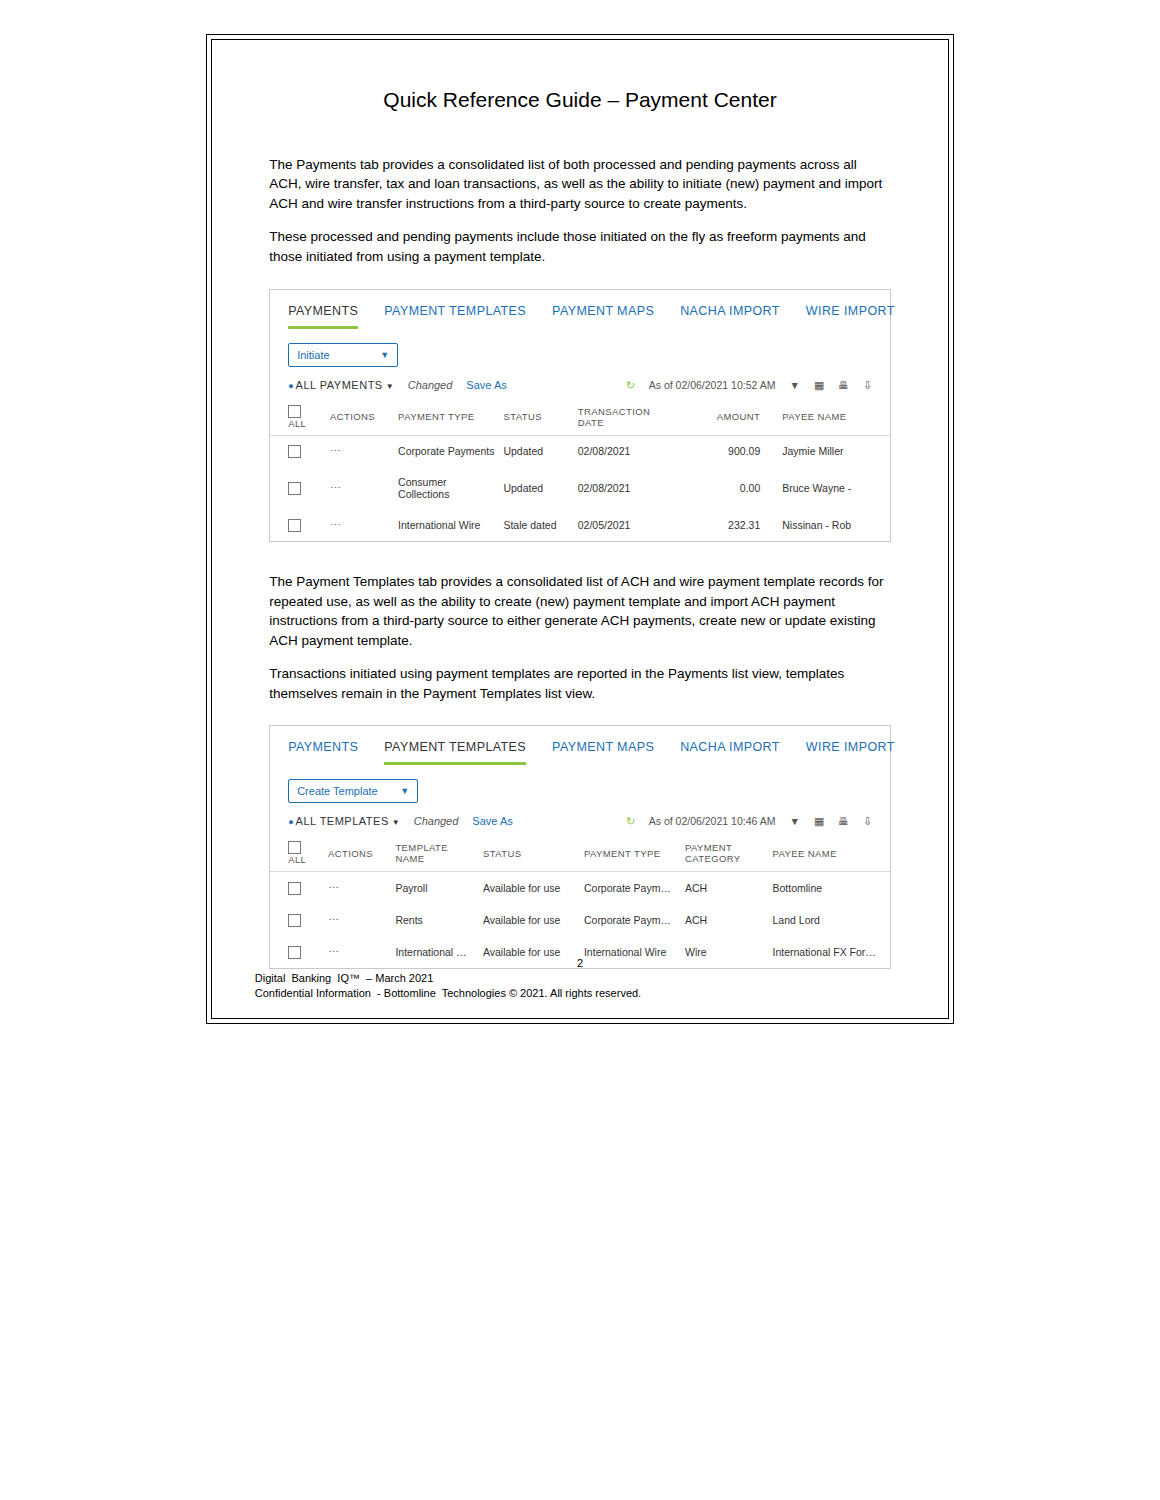Quick Reference Guide – Payment Center
The Payments tab provides a consolidated list of both processed and pending payments across all ACH, wire transfer, tax and loan transactions, as well as the ability to initiate (new) payment and import ACH and wire transfer instructions from a third-party source to create payments.
These processed and pending payments include those initiated on the fly as freeform payments and those initiated from using a payment template.
PAYMENTS
PAYMENT TEMPLATES
PAYMENT MAPS
NACHA IMPORT
WIRE IMPORT
Initiate ▼
●ALL PAYMENTS ▼ Changed Save As
↻ As of 02/06/2021 10:52 AM ▼ ▦ 🖶 ⇩
| ALL | ACTIONS | PAYMENT TYPE | STATUS | TRANSACTION DATE | AMOUNT | PAYEE NAME |
| --- | --- | --- | --- | --- | --- | --- |
| | ⋯ | Corporate Payments | Updated | 02/08/2021 | 900.09 | Jaymie Miller |
| | ⋯ | Consumer Collections | Updated | 02/08/2021 | 0.00 | Bruce Wayne - |
| | ⋯ | International Wire | Stale dated | 02/05/2021 | 232.31 | Nissinan - Rob |
The Payment Templates tab provides a consolidated list of ACH and wire payment template records for repeated use, as well as the ability to create (new) payment template and import ACH payment instructions from a third-party source to either generate ACH payments, create new or update existing ACH payment template.
Transactions initiated using payment templates are reported in the Payments list view, templates themselves remain in the Payment Templates list view.
PAYMENTS
PAYMENT TEMPLATES
PAYMENT MAPS
NACHA IMPORT
WIRE IMPORT
Create Template ▼
●ALL TEMPLATES ▼ Changed Save As
↻ As of 02/06/2021 10:46 AM ▼ ▦ 🖶 ⇩
| ALL | ACTIONS | TEMPLATE NAME | STATUS | PAYMENT TYPE | PAYMENT CATEGORY | PAYEE NAME |
| --- | --- | --- | --- | --- | --- | --- |
| | ⋯ | Payroll | Available for use | Corporate Paym… | ACH | Bottomline |
| | ⋯ | Rents | Available for use | Corporate Paym… | ACH | Land Lord |
| | ⋯ | International … | Available for use | International Wire | Wire | International FX For… |
2
Digital Banking IQ™ – March 2021
Confidential Information - Bottomline Technologies © 2021. All rights reserved.